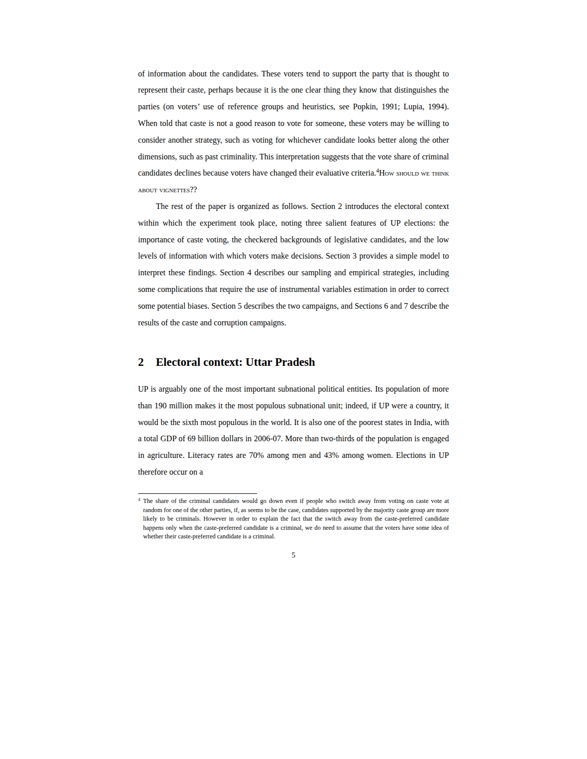of information about the candidates. These voters tend to support the party that is thought to represent their caste, perhaps because it is the one clear thing they know that distinguishes the parties (on voters’ use of reference groups and heuristics, see Popkin, 1991; Lupia, 1994). When told that caste is not a good reason to vote for someone, these voters may be willing to consider another strategy, such as voting for whichever candidate looks better along the other dimensions, such as past criminality. This interpretation suggests that the vote share of criminal candidates declines because voters have changed their evaluative criteria.4How should we think about vignettes??
The rest of the paper is organized as follows. Section 2 introduces the electoral context within which the experiment took place, noting three salient features of UP elections: the importance of caste voting, the checkered backgrounds of legislative candidates, and the low levels of information with which voters make decisions. Section 3 provides a simple model to interpret these findings. Section 4 describes our sampling and empirical strategies, including some complications that require the use of instrumental variables estimation in order to correct some potential biases. Section 5 describes the two campaigns, and Sections 6 and 7 describe the results of the caste and corruption campaigns.
2 Electoral context: Uttar Pradesh
UP is arguably one of the most important subnational political entities. Its population of more than 190 million makes it the most populous subnational unit; indeed, if UP were a country, it would be the sixth most populous in the world. It is also one of the poorest states in India, with a total GDP of 69 billion dollars in 2006-07. More than two-thirds of the population is engaged in agriculture. Literacy rates are 70% among men and 43% among women. Elections in UP therefore occur on a
4
The share of the criminal candidates would go down even if people who switch away from voting on caste vote at random for one of the other parties, if, as seems to be the case, candidates supported by the majority caste group are more likely to be criminals. However in order to explain the fact that the switch away from the caste-preferred candidate happens only when the caste-preferred candidate is a criminal, we do need to assume that the voters have some idea of whether their caste-preferred candidate is a criminal.
5